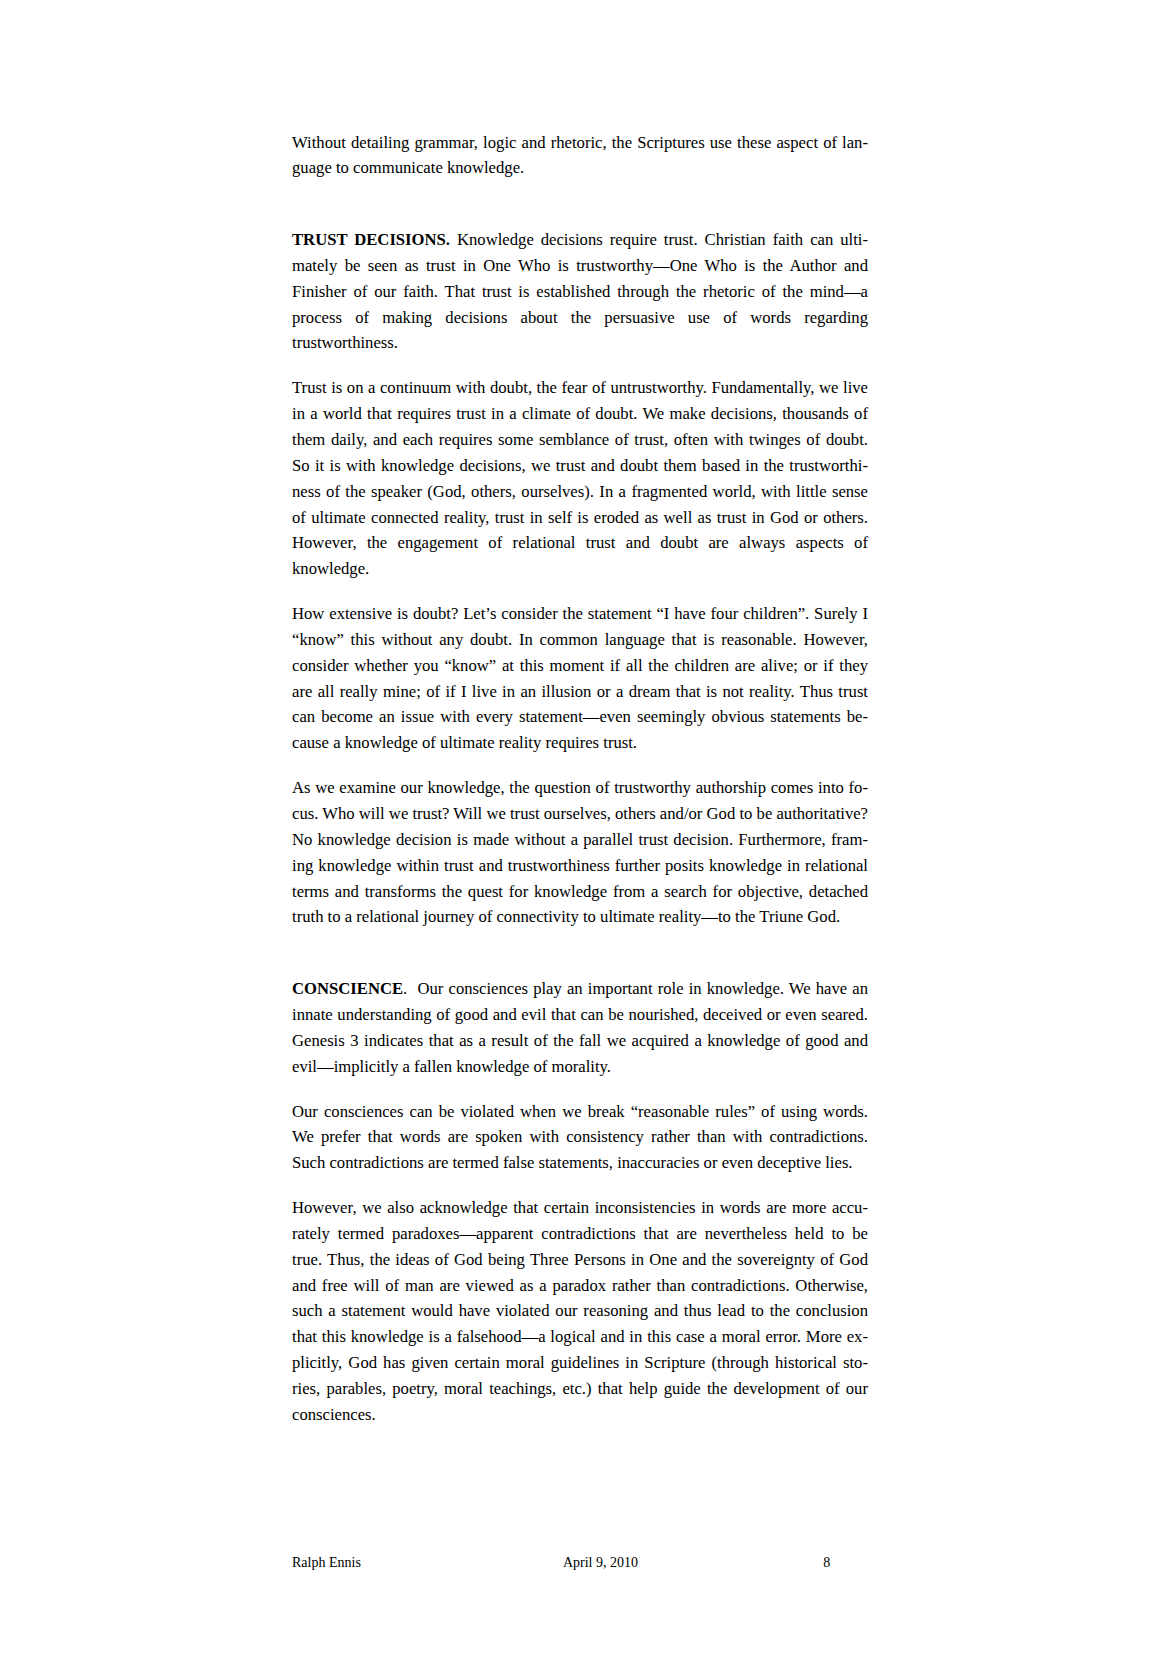Without detailing grammar, logic and rhetoric, the Scriptures use these aspect of language to communicate knowledge.
TRUST DECISIONS. Knowledge decisions require trust. Christian faith can ultimately be seen as trust in One Who is trustworthy—One Who is the Author and Finisher of our faith. That trust is established through the rhetoric of the mind—a process of making decisions about the persuasive use of words regarding trustworthiness.
Trust is on a continuum with doubt, the fear of untrustworthy. Fundamentally, we live in a world that requires trust in a climate of doubt. We make decisions, thousands of them daily, and each requires some semblance of trust, often with twinges of doubt. So it is with knowledge decisions, we trust and doubt them based in the trustworthiness of the speaker (God, others, ourselves). In a fragmented world, with little sense of ultimate connected reality, trust in self is eroded as well as trust in God or others. However, the engagement of relational trust and doubt are always aspects of knowledge.
How extensive is doubt? Let’s consider the statement “I have four children”. Surely I “know” this without any doubt. In common language that is reasonable. However, consider whether you “know” at this moment if all the children are alive; or if they are all really mine; of if I live in an illusion or a dream that is not reality. Thus trust can become an issue with every statement—even seemingly obvious statements because a knowledge of ultimate reality requires trust.
As we examine our knowledge, the question of trustworthy authorship comes into focus. Who will we trust? Will we trust ourselves, others and/or God to be authoritative? No knowledge decision is made without a parallel trust decision. Furthermore, framing knowledge within trust and trustworthiness further posits knowledge in relational terms and transforms the quest for knowledge from a search for objective, detached truth to a relational journey of connectivity to ultimate reality—to the Triune God.
CONSCIENCE. Our consciences play an important role in knowledge. We have an innate understanding of good and evil that can be nourished, deceived or even seared. Genesis 3 indicates that as a result of the fall we acquired a knowledge of good and evil—implicitly a fallen knowledge of morality.
Our consciences can be violated when we break “reasonable rules” of using words. We prefer that words are spoken with consistency rather than with contradictions. Such contradictions are termed false statements, inaccuracies or even deceptive lies.
However, we also acknowledge that certain inconsistencies in words are more accurately termed paradoxes—apparent contradictions that are nevertheless held to be true. Thus, the ideas of God being Three Persons in One and the sovereignty of God and free will of man are viewed as a paradox rather than contradictions. Otherwise, such a statement would have violated our reasoning and thus lead to the conclusion that this knowledge is a falsehood—a logical and in this case a moral error. More explicitly, God has given certain moral guidelines in Scripture (through historical stories, parables, poetry, moral teachings, etc.) that help guide the development of our consciences.
Ralph Ennis April 9, 2010 8